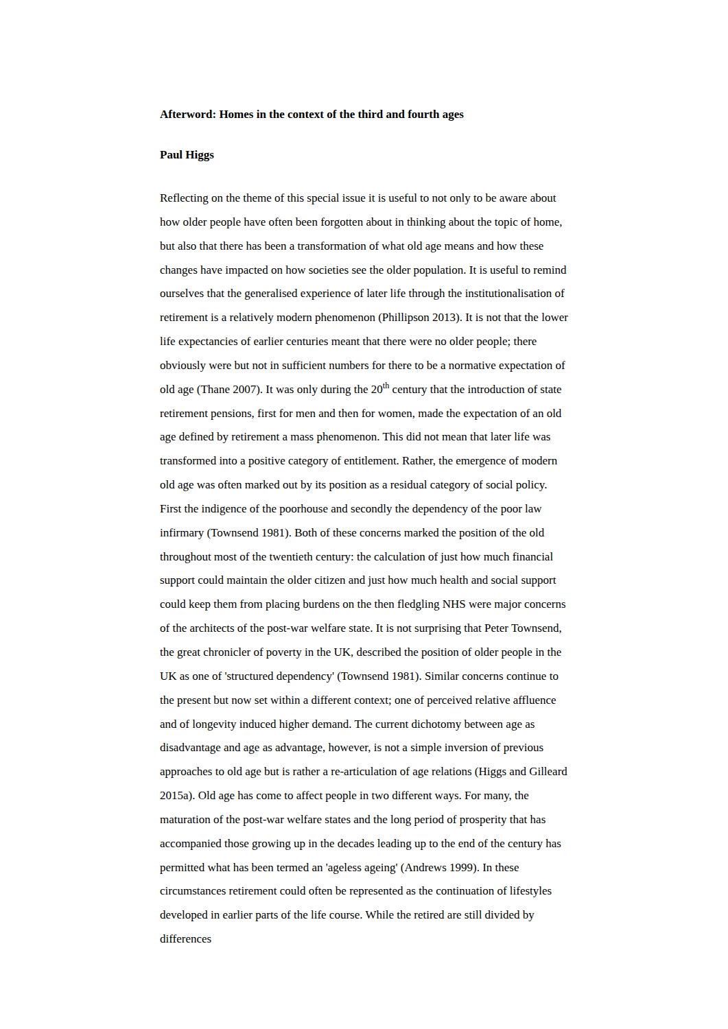Afterword: Homes in the context of the third and fourth ages
Paul Higgs
Reflecting on the theme of this special issue it is useful to not only to be aware about how older people have often been forgotten about in thinking about the topic of home, but also that there has been a transformation of what old age means and how these changes have impacted on how societies see the older population. It is useful to remind ourselves that the generalised experience of later life through the institutionalisation of retirement is a relatively modern phenomenon (Phillipson 2013). It is not that the lower life expectancies of earlier centuries meant that there were no older people; there obviously were but not in sufficient numbers for there to be a normative expectation of old age (Thane 2007). It was only during the 20th century that the introduction of state retirement pensions, first for men and then for women, made the expectation of an old age defined by retirement a mass phenomenon. This did not mean that later life was transformed into a positive category of entitlement. Rather, the emergence of modern old age was often marked out by its position as a residual category of social policy. First the indigence of the poorhouse and secondly the dependency of the poor law infirmary (Townsend 1981). Both of these concerns marked the position of the old throughout most of the twentieth century: the calculation of just how much financial support could maintain the older citizen and just how much health and social support could keep them from placing burdens on the then fledgling NHS were major concerns of the architects of the post-war welfare state. It is not surprising that Peter Townsend, the great chronicler of poverty in the UK, described the position of older people in the UK as one of 'structured dependency' (Townsend 1981). Similar concerns continue to the present but now set within a different context; one of perceived relative affluence and of longevity induced higher demand. The current dichotomy between age as disadvantage and age as advantage, however, is not a simple inversion of previous approaches to old age but is rather a re-articulation of age relations (Higgs and Gilleard 2015a). Old age has come to affect people in two different ways. For many, the maturation of the post-war welfare states and the long period of prosperity that has accompanied those growing up in the decades leading up to the end of the century has permitted what has been termed an 'ageless ageing' (Andrews 1999). In these circumstances retirement could often be represented as the continuation of lifestyles developed in earlier parts of the life course. While the retired are still divided by differences